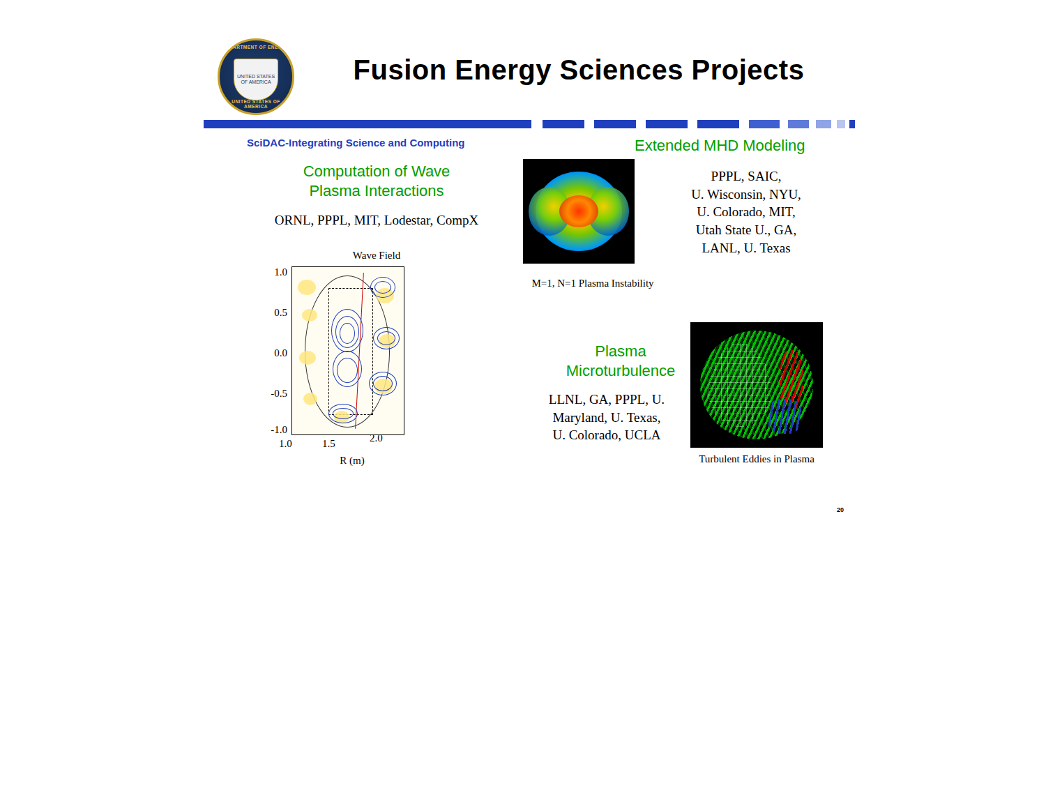DEPARTMENT OF ENERGY
UNITED STATES OF AMERICA
UNITED STATES OF AMERICA
Fusion Energy Sciences Projects
SciDAC-Integrating Science and Computing
Extended MHD Modeling
Computation of Wave
Plasma Interactions
ORNL, PPPL, MIT, Lodestar, CompX
PPPL, SAIC,
U. Wisconsin, NYU,
U. Colorado, MIT,
Utah State U., GA,
LANL, U. Texas
Wave Field
1.0 0.5 0.0 -0.5 -1.0
1.0 1.5 2.0
R (m)
M=1, N=1 Plasma Instability
Plasma
Microturbulence
LLNL, GA, PPPL, U.
Maryland, U. Texas,
U. Colorado, UCLA
Turbulent Eddies in Plasma
20